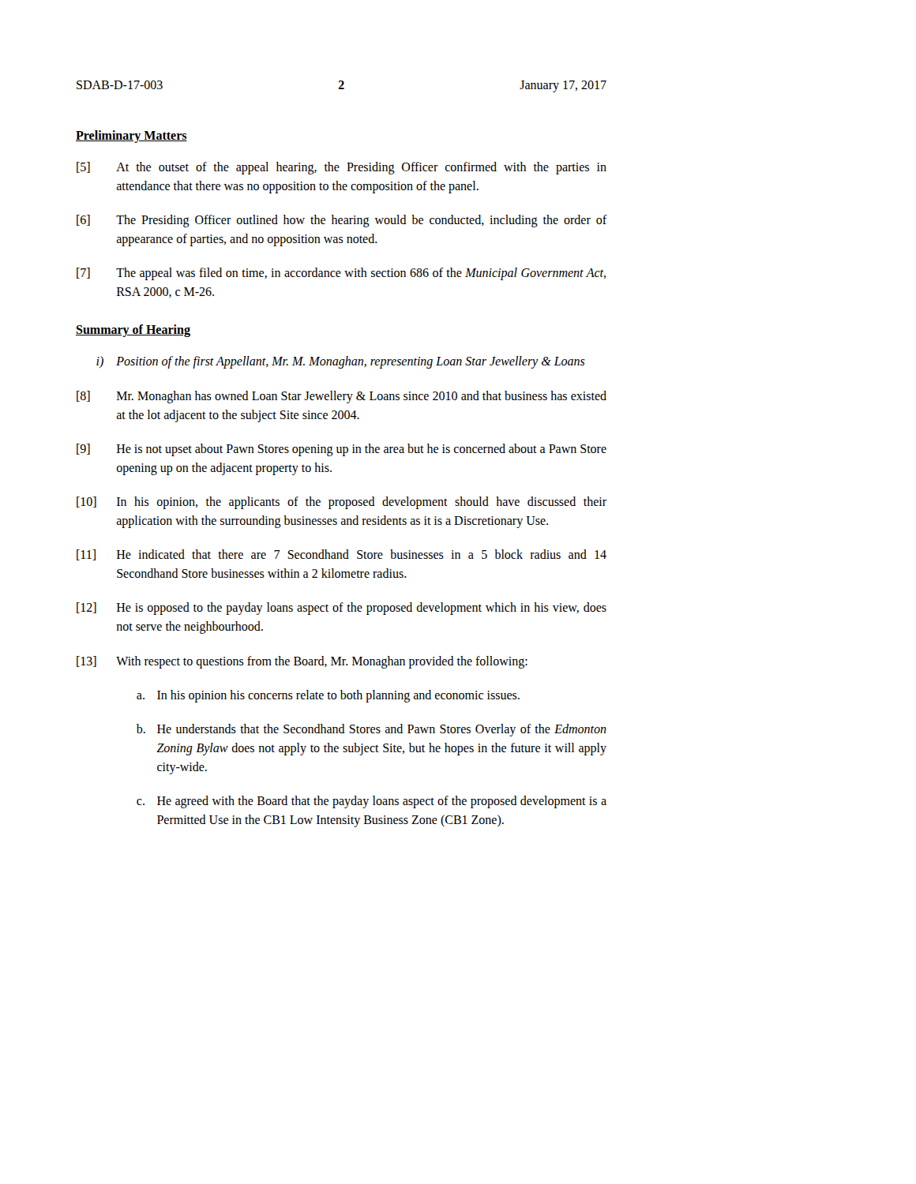SDAB-D-17-003
2
January 17, 2017
Preliminary Matters
[5]
At the outset of the appeal hearing, the Presiding Officer confirmed with the parties in attendance that there was no opposition to the composition of the panel.
[6]
The Presiding Officer outlined how the hearing would be conducted, including the order of appearance of parties, and no opposition was noted.
[7]
The appeal was filed on time, in accordance with section 686 of the Municipal Government Act, RSA 2000, c M-26.
Summary of Hearing
i)
Position of the first Appellant, Mr. M. Monaghan, representing Loan Star Jewellery & Loans
[8]
Mr. Monaghan has owned Loan Star Jewellery & Loans since 2010 and that business has existed at the lot adjacent to the subject Site since 2004.
[9]
He is not upset about Pawn Stores opening up in the area but he is concerned about a Pawn Store opening up on the adjacent property to his.
[10]
In his opinion, the applicants of the proposed development should have discussed their application with the surrounding businesses and residents as it is a Discretionary Use.
[11]
He indicated that there are 7 Secondhand Store businesses in a 5 block radius and 14 Secondhand Store businesses within a 2 kilometre radius.
[12]
He is opposed to the payday loans aspect of the proposed development which in his view, does not serve the neighbourhood.
[13]
With respect to questions from the Board, Mr. Monaghan provided the following:
a.
In his opinion his concerns relate to both planning and economic issues.
b.
He understands that the Secondhand Stores and Pawn Stores Overlay of the Edmonton Zoning Bylaw does not apply to the subject Site, but he hopes in the future it will apply city-wide.
c.
He agreed with the Board that the payday loans aspect of the proposed development is a Permitted Use in the CB1 Low Intensity Business Zone (CB1 Zone).